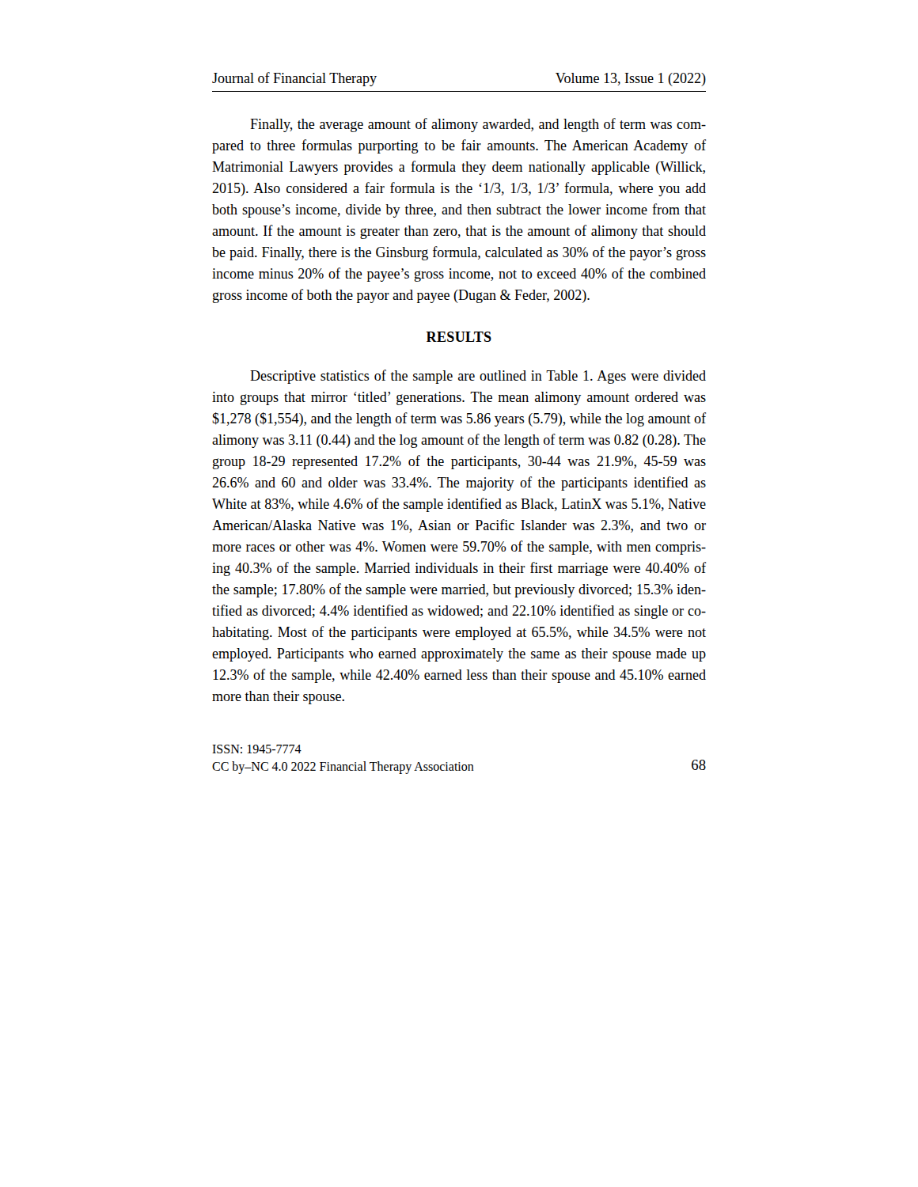Journal of Financial Therapy Volume 13, Issue 1 (2022)
Finally, the average amount of alimony awarded, and length of term was compared to three formulas purporting to be fair amounts. The American Academy of Matrimonial Lawyers provides a formula they deem nationally applicable (Willick, 2015). Also considered a fair formula is the ‘1/3, 1/3, 1/3’ formula, where you add both spouse’s income, divide by three, and then subtract the lower income from that amount. If the amount is greater than zero, that is the amount of alimony that should be paid. Finally, there is the Ginsburg formula, calculated as 30% of the payor’s gross income minus 20% of the payee’s gross income, not to exceed 40% of the combined gross income of both the payor and payee (Dugan & Feder, 2002).
RESULTS
Descriptive statistics of the sample are outlined in Table 1. Ages were divided into groups that mirror ‘titled’ generations. The mean alimony amount ordered was $1,278 ($1,554), and the length of term was 5.86 years (5.79), while the log amount of alimony was 3.11 (0.44) and the log amount of the length of term was 0.82 (0.28). The group 18-29 represented 17.2% of the participants, 30-44 was 21.9%, 45-59 was 26.6% and 60 and older was 33.4%. The majority of the participants identified as White at 83%, while 4.6% of the sample identified as Black, LatinX was 5.1%, Native American/Alaska Native was 1%, Asian or Pacific Islander was 2.3%, and two or more races or other was 4%. Women were 59.70% of the sample, with men comprising 40.3% of the sample. Married individuals in their first marriage were 40.40% of the sample; 17.80% of the sample were married, but previously divorced; 15.3% identified as divorced; 4.4% identified as widowed; and 22.10% identified as single or cohabitating. Most of the participants were employed at 65.5%, while 34.5% were not employed. Participants who earned approximately the same as their spouse made up 12.3% of the sample, while 42.40% earned less than their spouse and 45.10% earned more than their spouse.
ISSN: 1945-7774
CC by–NC 4.0 2022 Financial Therapy Association
68